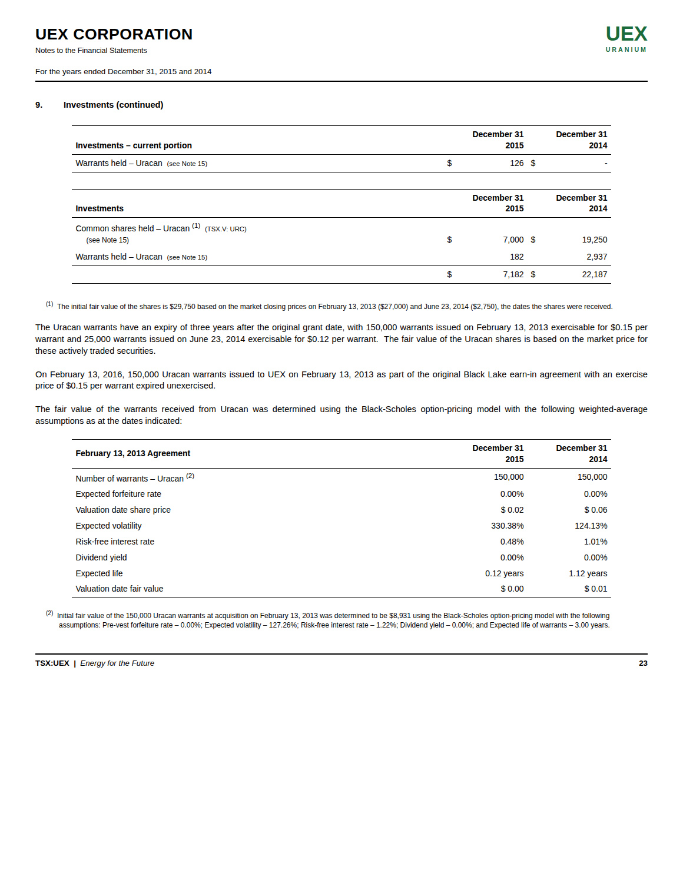UEX CORPORATION
Notes to the Financial Statements
For the years ended December 31, 2015 and 2014
UEX
URANIUM
9. Investments (continued)
| Investments – current portion | December 31 2015 | December 31 2014 |
| --- | --- | --- |
| Warrants held – Uracan (see Note 15) | $ | 126 | $ | - |
| Investments | December 31 2015 | December 31 2014 |
| --- | --- | --- |
| Common shares held – Uracan (1) (TSX.V: URC) (see Note 15) | $ | 7,000 | $ | 19,250 |
| Warrants held – Uracan (see Note 15) | | 182 | | 2,937 |
| | $ | 7,182 | $ | 22,187 |
(1) The initial fair value of the shares is $29,750 based on the market closing prices on February 13, 2013 ($27,000) and June 23, 2014 ($2,750), the dates the shares were received.
The Uracan warrants have an expiry of three years after the original grant date, with 150,000 warrants issued on February 13, 2013 exercisable for $0.15 per warrant and 25,000 warrants issued on June 23, 2014 exercisable for $0.12 per warrant. The fair value of the Uracan shares is based on the market price for these actively traded securities.
On February 13, 2016, 150,000 Uracan warrants issued to UEX on February 13, 2013 as part of the original Black Lake earn-in agreement with an exercise price of $0.15 per warrant expired unexercised.
The fair value of the warrants received from Uracan was determined using the Black-Scholes option-pricing model with the following weighted-average assumptions as at the dates indicated:
| February 13, 2013 Agreement | December 31 2015 | December 31 2014 |
| --- | --- | --- |
| Number of warrants – Uracan (2) | 150,000 | 150,000 |
| Expected forfeiture rate | 0.00% | 0.00% |
| Valuation date share price | $ 0.02 | $ 0.06 |
| Expected volatility | 330.38% | 124.13% |
| Risk-free interest rate | 0.48% | 1.01% |
| Dividend yield | 0.00% | 0.00% |
| Expected life | 0.12 years | 1.12 years |
| Valuation date fair value | $ 0.00 | $ 0.01 |
(2) Initial fair value of the 150,000 Uracan warrants at acquisition on February 13, 2013 was determined to be $8,931 using the Black-Scholes option-pricing model with the following assumptions: Pre-vest forfeiture rate – 0.00%; Expected volatility – 127.26%; Risk-free interest rate – 1.22%; Dividend yield – 0.00%; and Expected life of warrants – 3.00 years.
TSX:UEX | Energy for the Future
23